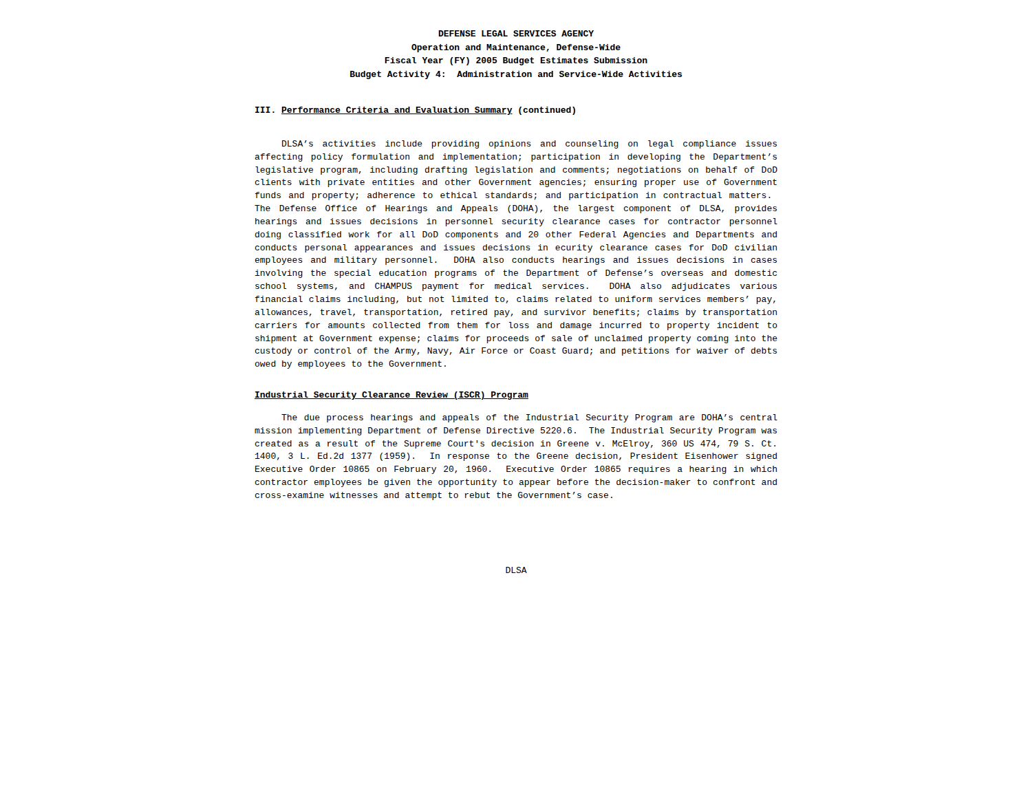DEFENSE LEGAL SERVICES AGENCY
Operation and Maintenance, Defense-Wide
Fiscal Year (FY) 2005 Budget Estimates Submission
Budget Activity 4: Administration and Service-Wide Activities
III. Performance Criteria and Evaluation Summary (continued)
DLSA’s activities include providing opinions and counseling on legal compliance issues affecting policy formulation and implementation; participation in developing the Department’s legislative program, including drafting legislation and comments; negotiations on behalf of DoD clients with private entities and other Government agencies; ensuring proper use of Government funds and property; adherence to ethical standards; and participation in contractual matters. The Defense Office of Hearings and Appeals (DOHA), the largest component of DLSA, provides hearings and issues decisions in personnel security clearance cases for contractor personnel doing classified work for all DoD components and 20 other Federal Agencies and Departments and conducts personal appearances and issues decisions in ecurity clearance cases for DoD civilian employees and military personnel. DOHA also conducts hearings and issues decisions in cases involving the special education programs of the Department of Defense’s overseas and domestic school systems, and CHAMPUS payment for medical services. DOHA also adjudicates various financial claims including, but not limited to, claims related to uniform services members’ pay, allowances, travel, transportation, retired pay, and survivor benefits; claims by transportation carriers for amounts collected from them for loss and damage incurred to property incident to shipment at Government expense; claims for proceeds of sale of unclaimed property coming into the custody or control of the Army, Navy, Air Force or Coast Guard; and petitions for waiver of debts owed by employees to the Government.
Industrial Security Clearance Review (ISCR) Program
The due process hearings and appeals of the Industrial Security Program are DOHA’s central mission implementing Department of Defense Directive 5220.6. The Industrial Security Program was created as a result of the Supreme Court's decision in Greene v. McElroy, 360 US 474, 79 S. Ct. 1400, 3 L. Ed.2d 1377 (1959). In response to the Greene decision, President Eisenhower signed Executive Order 10865 on February 20, 1960. Executive Order 10865 requires a hearing in which contractor employees be given the opportunity to appear before the decision-maker to confront and cross-examine witnesses and attempt to rebut the Government’s case.
DLSA